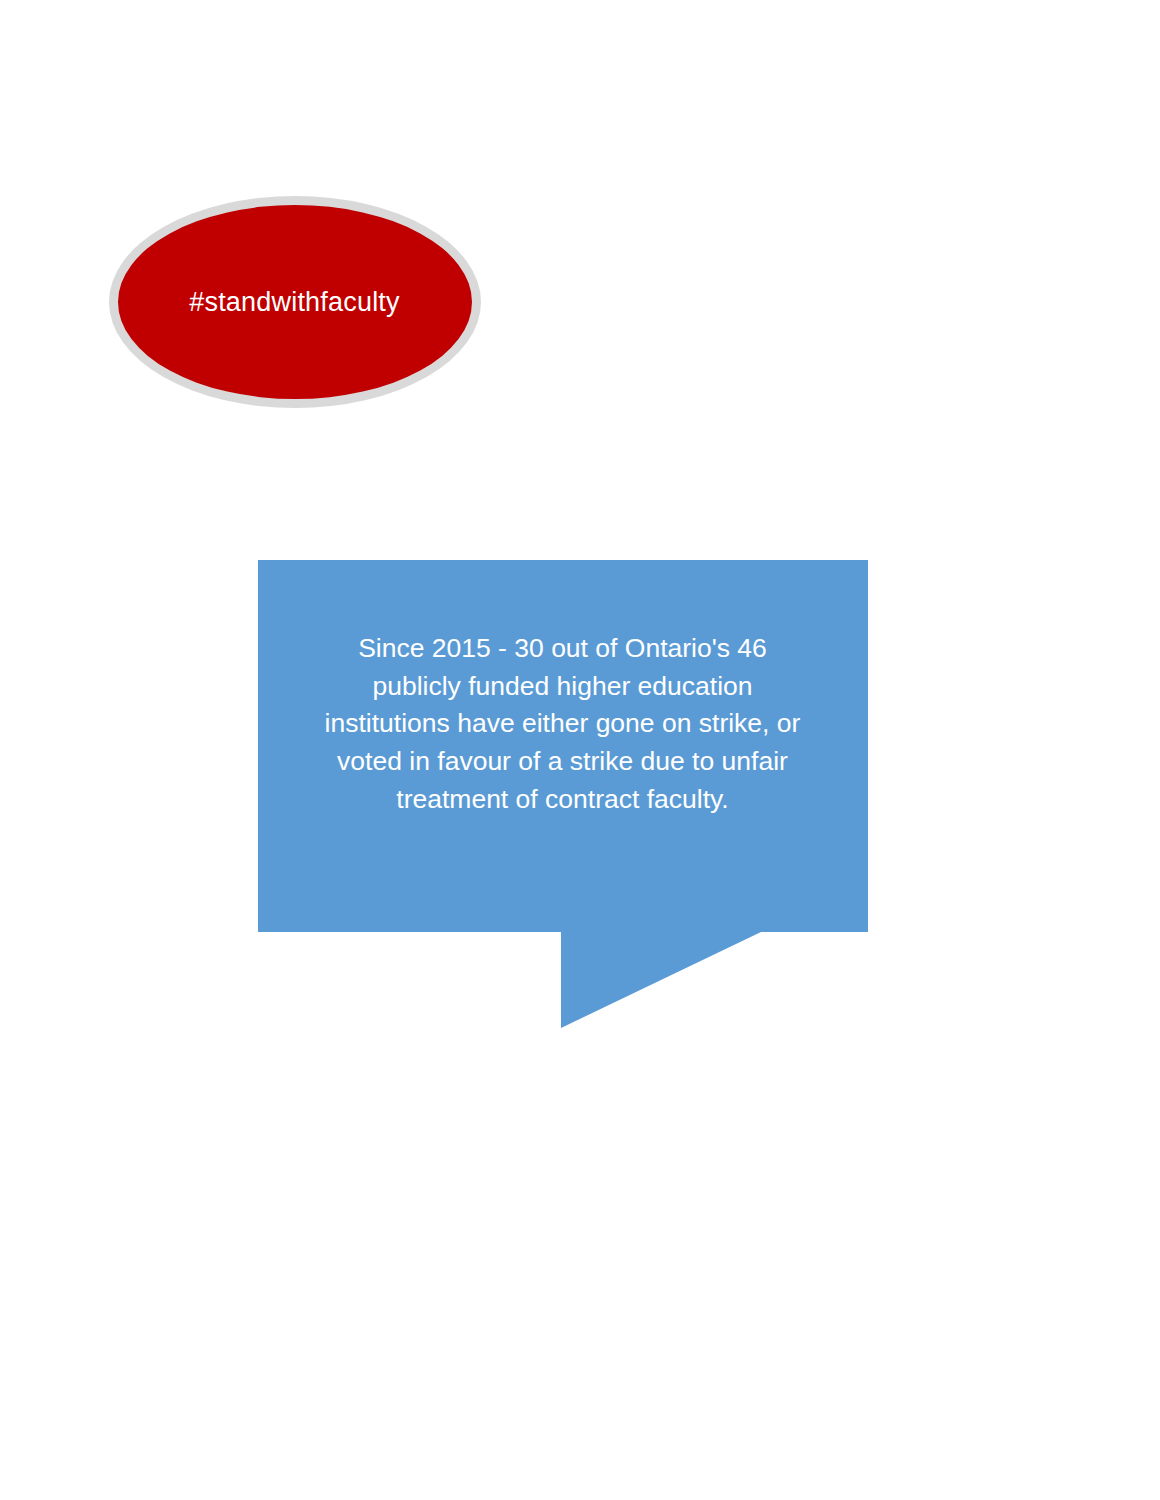#standwithfaculty
Since 2015 - 30 out of Ontario's 46 publicly funded higher education institutions have either gone on strike, or voted in favour of a strike due to unfair treatment of contract faculty.